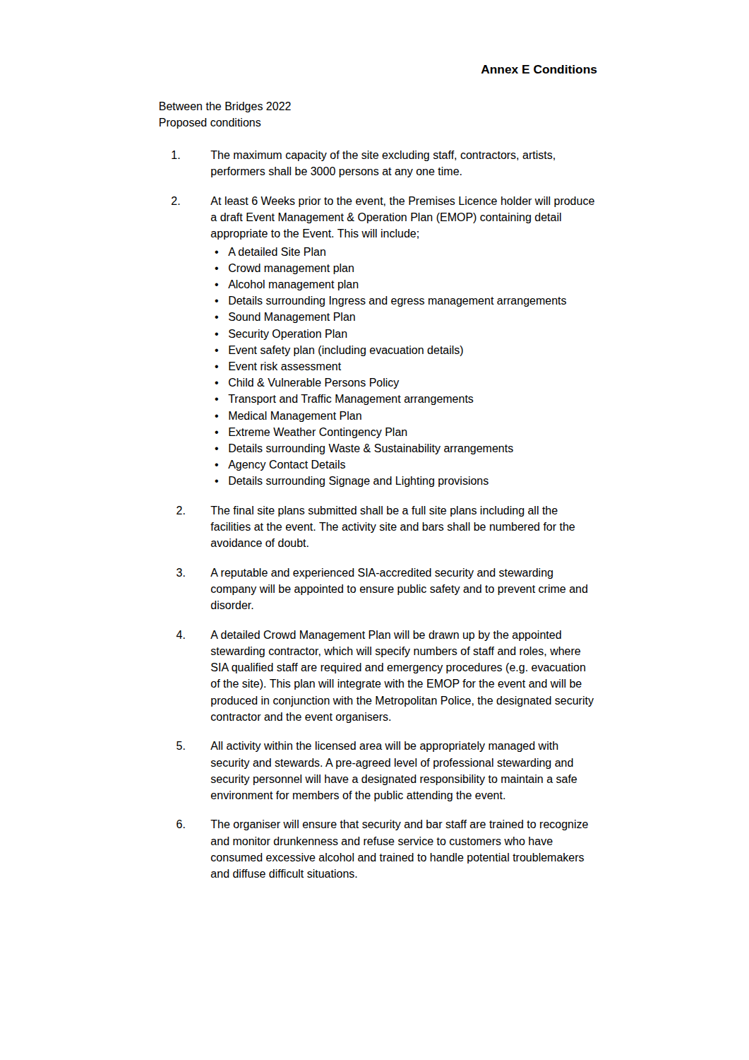Annex E Conditions
Between the Bridges 2022
Proposed conditions
1.
The maximum capacity of the site excluding staff, contractors, artists, performers shall be 3000 persons at any one time.
2.
At least 6 Weeks prior to the event, the Premises Licence holder will produce a draft Event Management & Operation Plan (EMOP) containing detail appropriate to the Event. This will include;
A detailed Site Plan
Crowd management plan
Alcohol management plan
Details surrounding Ingress and egress management arrangements
Sound Management Plan
Security Operation Plan
Event safety plan (including evacuation details)
Event risk assessment
Child & Vulnerable Persons Policy
Transport and Traffic Management arrangements
Medical Management Plan
Extreme Weather Contingency Plan
Details surrounding Waste & Sustainability arrangements
Agency Contact Details
Details surrounding Signage and Lighting provisions
2.
The final site plans submitted shall be a full site plans including all the facilities at the event. The activity site and bars shall be numbered for the avoidance of doubt.
3.
A reputable and experienced SIA-accredited security and stewarding company will be appointed to ensure public safety and to prevent crime and disorder.
4.
A detailed Crowd Management Plan will be drawn up by the appointed stewarding contractor, which will specify numbers of staff and roles, where SIA qualified staff are required and emergency procedures (e.g. evacuation of the site). This plan will integrate with the EMOP for the event and will be produced in conjunction with the Metropolitan Police, the designated security contractor and the event organisers.
5.
All activity within the licensed area will be appropriately managed with security and stewards. A pre-agreed level of professional stewarding and security personnel will have a designated responsibility to maintain a safe environment for members of the public attending the event.
6.
The organiser will ensure that security and bar staff are trained to recognize and monitor drunkenness and refuse service to customers who have consumed excessive alcohol and trained to handle potential troublemakers and diffuse difficult situations.